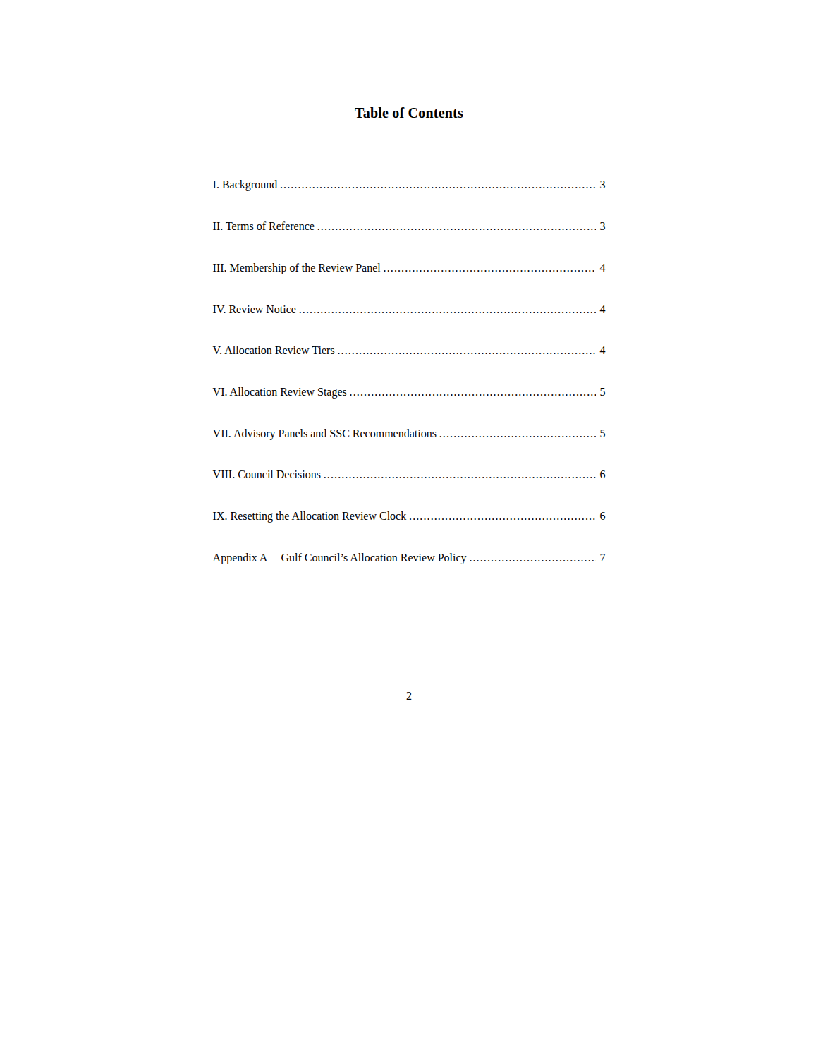Table of Contents
I. Background ................................................................................................................. 3
II. Terms of Reference ......................................................................................................... 3
III. Membership of the Review Panel ......................................................................................... 4
IV. Review Notice .................................................................................................................. 4
V. Allocation Review Tiers ....................................................................................................... 4
VI. Allocation Review Stages .................................................................................................... 5
VII. Advisory Panels and SSC Recommendations ..................................................................... 5
VIII. Council Decisions ......................................................................................................... 6
IX. Resetting the Allocation Review Clock .............................................................................. 6
Appendix A – Gulf Council’s Allocation Review Policy ......................................................... 7
2